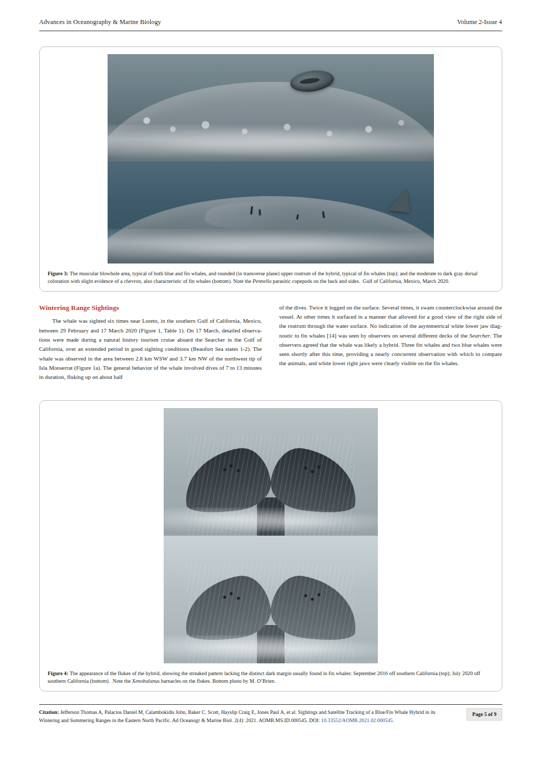Advances in Oceanography & Marine Biology
Volume 2-Issue 4
Figure 3: The muscular blowhole area, typical of both blue and fin whales, and rounded (in transverse plane) upper rostrum of the hybrid, typical of fin whales (top); and the moderate to dark gray dorsal coloration with slight evidence of a chevron, also characteristic of fin whales (bottom). Note the Pennella parasitic copepods on the back and sides. Gulf of California, Mexico, March 2020.
Wintering Range Sightings
The whale was sighted six times near Loreto, in the southern Gulf of California, Mexico, between 29 February and 17 March 2020 (Figure 1, Table 1). On 17 March, detailed observations were made during a natural history tourism cruise aboard the Searcher in the Gulf of California, over an extended period in good sighting conditions (Beaufort Sea states 1-2). The whale was observed in the area between 2.8 km WSW and 3.7 km NW of the northwest tip of Isla Monserrat (Figure 1a). The general behavior of the whale involved dives of 7 to 13 minutes in duration, fluking up on about half
of the dives. Twice it logged on the surface. Several times, it swam counterclockwise around the vessel. At other times it surfaced in a manner that allowed for a good view of the right side of the rostrum through the water surface. No indication of the asymmetrical white lower jaw diagnostic to fin whales [14] was seen by observers on several different decks of the Searcher. The observers agreed that the whale was likely a hybrid. Three fin whales and two blue whales were seen shortly after this time, providing a nearly concurrent observation with which to compare the animals, and white lower right jaws were clearly visible on the fin whales.
Figure 4: The appearance of the flukes of the hybrid, showing the streaked pattern lacking the distinct dark margin usually found in fin whales: September 2016 off southern California (top); July 2020 off southern California (bottom). Note the Xenobalanus barnacles on the flukes. Bottom photo by M. O’Brien.
Citation: Jefferson Thomas A, Palacios Daniel M, Calambokidis John, Baker C. Scott, Hayslip Craig E, Jones Paul A, et al. Sightings and Satellite Tracking of a Blue/Fin Whale Hybrid in its Wintering and Summering Ranges in the Eastern North Pacific. Ad Oceanogr & Marine Biol. 2(4): 2021. AOMB.MS.ID.000545. DOI: 10.33552/AOMB.2021.02.000545.
Page 5 of 9